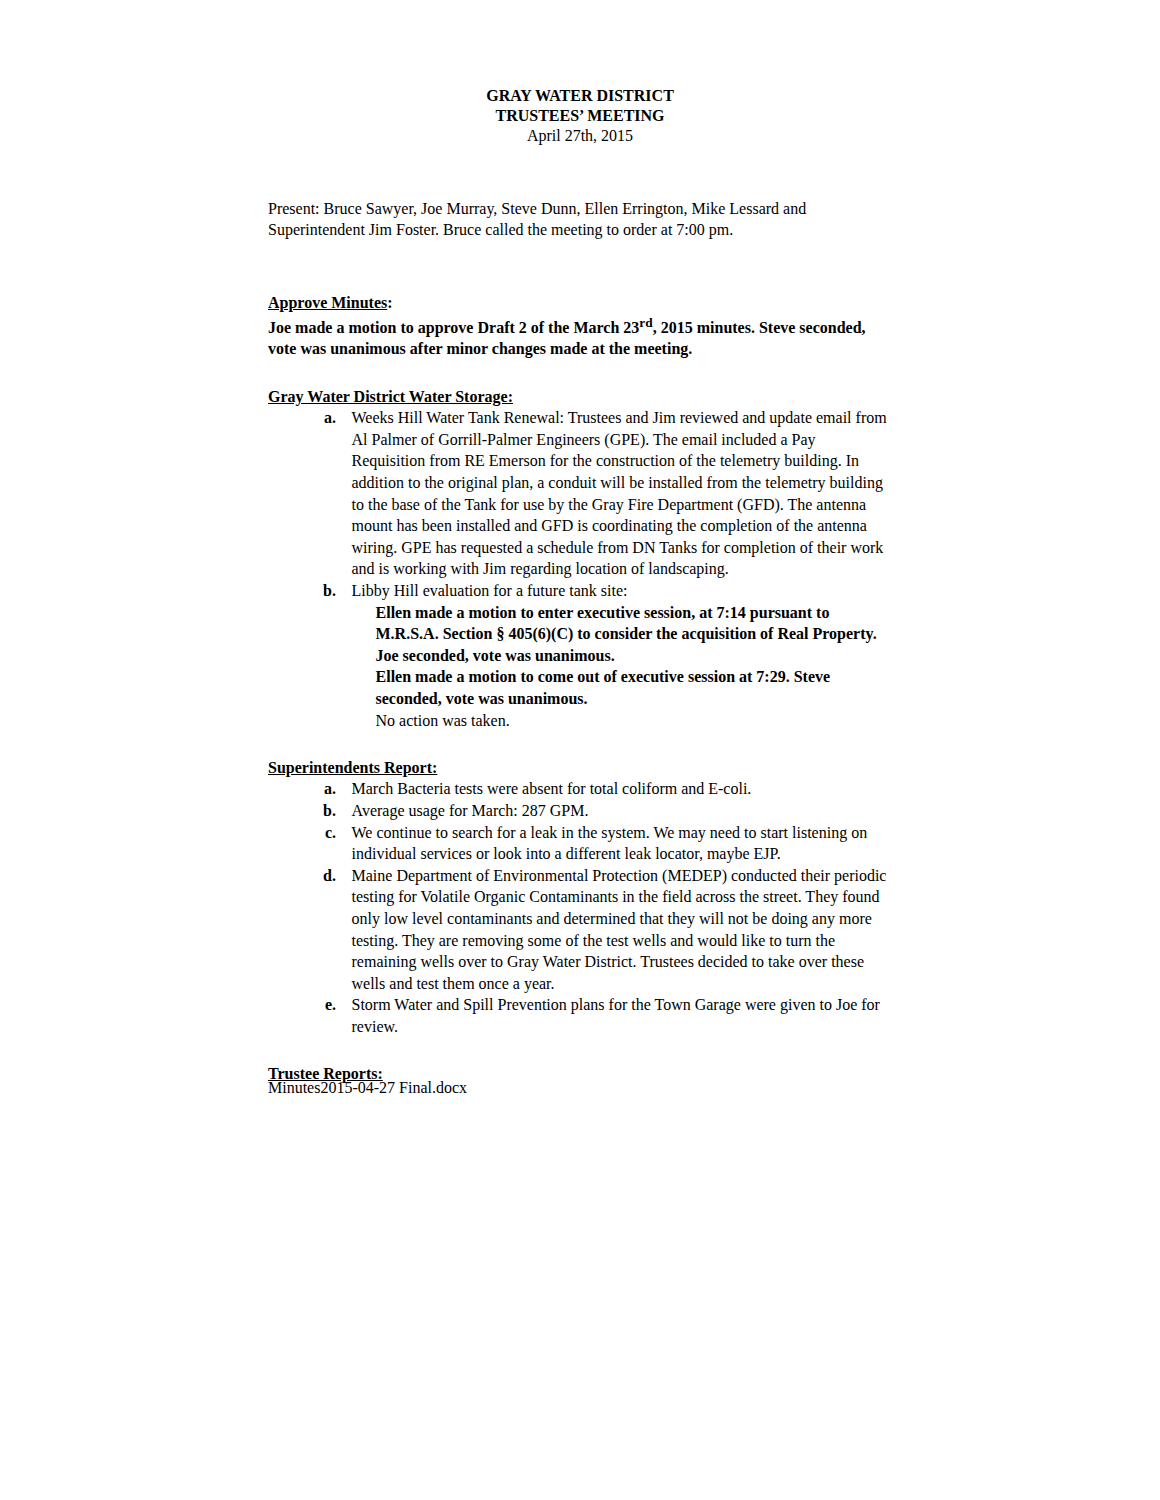GRAY WATER DISTRICT
TRUSTEES’ MEETING
April 27th, 2015
Present: Bruce Sawyer, Joe Murray, Steve Dunn, Ellen Errington, Mike Lessard and Superintendent Jim Foster. Bruce called the meeting to order at 7:00 pm.
Approve Minutes:
Joe made a motion to approve Draft 2 of the March 23rd, 2015 minutes. Steve seconded, vote was unanimous after minor changes made at the meeting.
Gray Water District Water Storage:
Weeks Hill Water Tank Renewal: Trustees and Jim reviewed and update email from Al Palmer of Gorrill-Palmer Engineers (GPE). The email included a Pay Requisition from RE Emerson for the construction of the telemetry building. In addition to the original plan, a conduit will be installed from the telemetry building to the base of the Tank for use by the Gray Fire Department (GFD). The antenna mount has been installed and GFD is coordinating the completion of the antenna wiring. GPE has requested a schedule from DN Tanks for completion of their work and is working with Jim regarding location of landscaping.
Libby Hill evaluation for a future tank site:
Ellen made a motion to enter executive session, at 7:14 pursuant to M.R.S.A. Section § 405(6)(C) to consider the acquisition of Real Property. Joe seconded, vote was unanimous.
Ellen made a motion to come out of executive session at 7:29. Steve seconded, vote was unanimous.
No action was taken.
Superintendents Report:
March Bacteria tests were absent for total coliform and E-coli.
Average usage for March: 287 GPM.
We continue to search for a leak in the system. We may need to start listening on individual services or look into a different leak locator, maybe EJP.
Maine Department of Environmental Protection (MEDEP) conducted their periodic testing for Volatile Organic Contaminants in the field across the street. They found only low level contaminants and determined that they will not be doing any more testing. They are removing some of the test wells and would like to turn the remaining wells over to Gray Water District. Trustees decided to take over these wells and test them once a year.
Storm Water and Spill Prevention plans for the Town Garage were given to Joe for review.
Trustee Reports:
Minutes2015-04-27 Final.docx